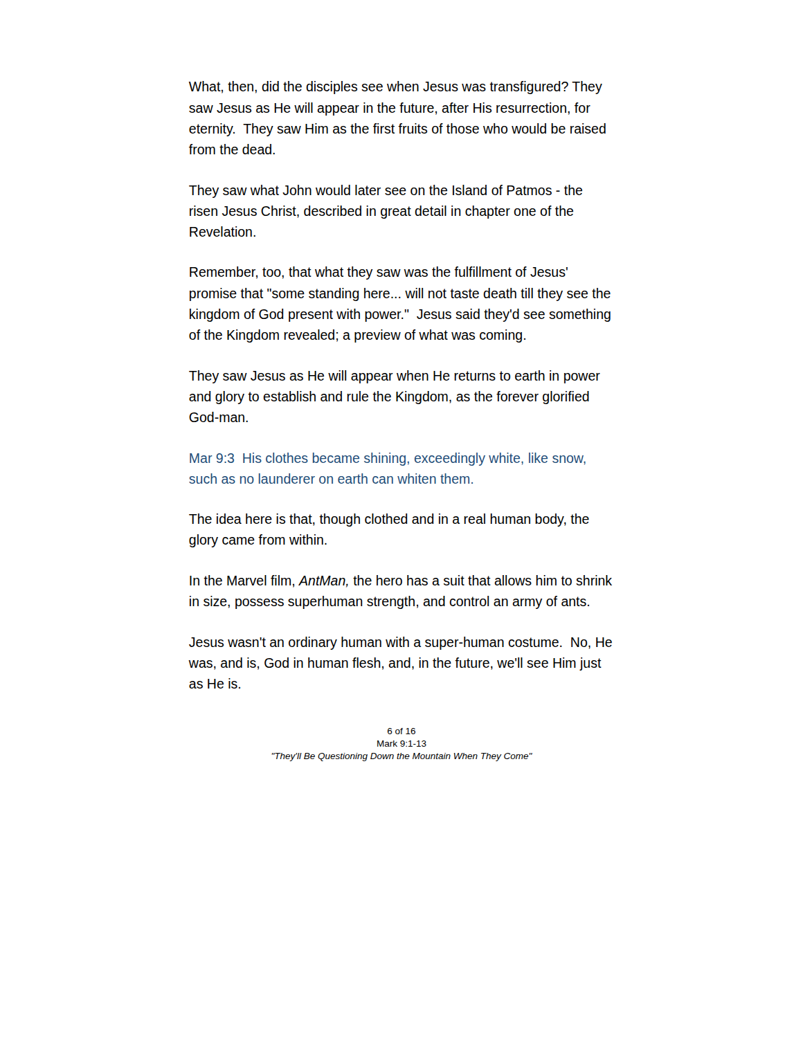What, then, did the disciples see when Jesus was transfigured? They saw Jesus as He will appear in the future, after His resurrection, for eternity. They saw Him as the first fruits of those who would be raised from the dead.
They saw what John would later see on the Island of Patmos - the risen Jesus Christ, described in great detail in chapter one of the Revelation.
Remember, too, that what they saw was the fulfillment of Jesus' promise that "some standing here... will not taste death till they see the kingdom of God present with power." Jesus said they'd see something of the Kingdom revealed; a preview of what was coming.
They saw Jesus as He will appear when He returns to earth in power and glory to establish and rule the Kingdom, as the forever glorified God-man.
Mar 9:3 His clothes became shining, exceedingly white, like snow, such as no launderer on earth can whiten them.
The idea here is that, though clothed and in a real human body, the glory came from within.
In the Marvel film, AntMan, the hero has a suit that allows him to shrink in size, possess superhuman strength, and control an army of ants.
Jesus wasn't an ordinary human with a super-human costume. No, He was, and is, God in human flesh, and, in the future, we'll see Him just as He is.
6 of 16
Mark 9:1-13
"They'll Be Questioning Down the Mountain When They Come"